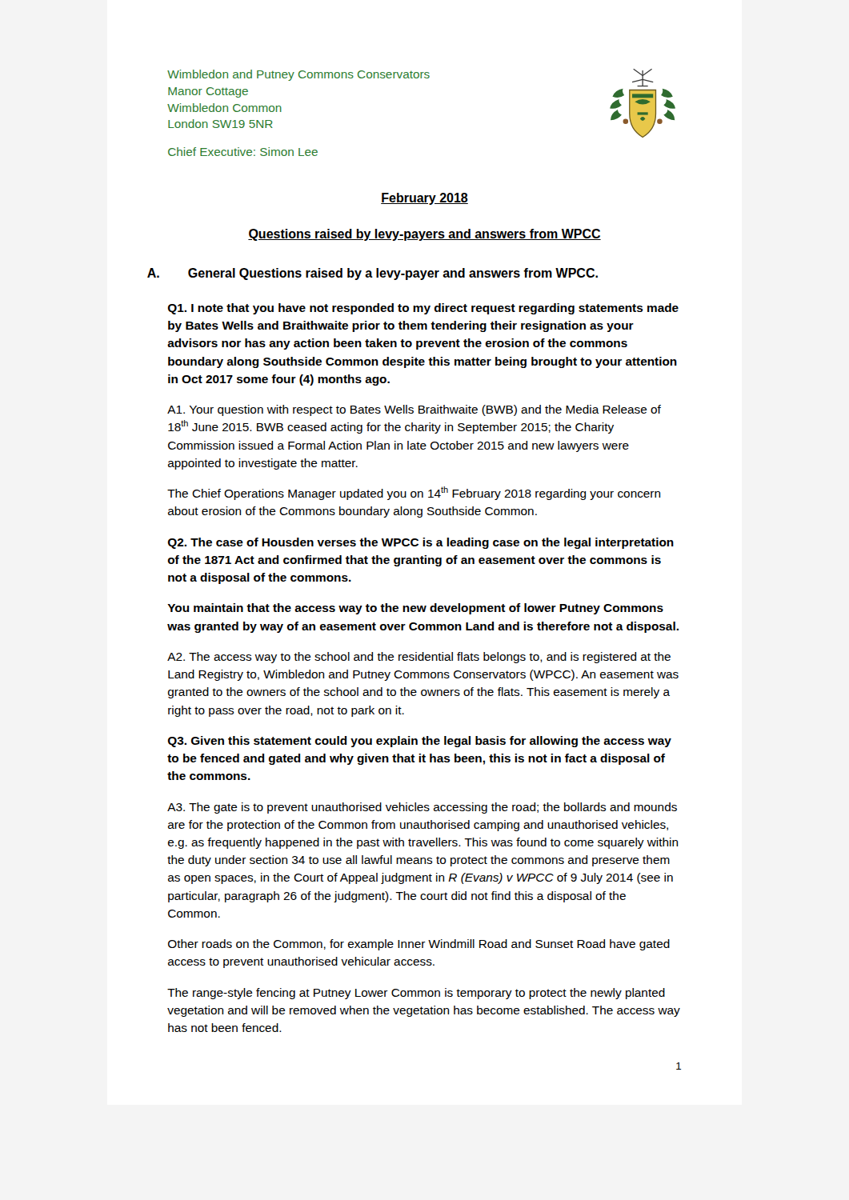Wimbledon and Putney Commons Conservators Manor Cottage Wimbledon Common London SW19 5NR Chief Executive: Simon Lee
February 2018
Questions raised by levy-payers and answers from WPCC
A. General Questions raised by a levy-payer and answers from WPCC.
Q1. I note that you have not responded to my direct request regarding statements made by Bates Wells and Braithwaite prior to them tendering their resignation as your advisors nor has any action been taken to prevent the erosion of the commons boundary along Southside Common despite this matter being brought to your attention in Oct 2017 some four (4) months ago.
A1. Your question with respect to Bates Wells Braithwaite (BWB) and the Media Release of 18th June 2015. BWB ceased acting for the charity in September 2015; the Charity Commission issued a Formal Action Plan in late October 2015 and new lawyers were appointed to investigate the matter.
The Chief Operations Manager updated you on 14th February 2018 regarding your concern about erosion of the Commons boundary along Southside Common.
Q2. The case of Housden verses the WPCC is a leading case on the legal interpretation of the 1871 Act and confirmed that the granting of an easement over the commons is not a disposal of the commons.
You maintain that the access way to the new development of lower Putney Commons was granted by way of an easement over Common Land and is therefore not a disposal.
A2. The access way to the school and the residential flats belongs to, and is registered at the Land Registry to, Wimbledon and Putney Commons Conservators (WPCC). An easement was granted to the owners of the school and to the owners of the flats. This easement is merely a right to pass over the road, not to park on it.
Q3. Given this statement could you explain the legal basis for allowing the access way to be fenced and gated and why given that it has been, this is not in fact a disposal of the commons.
A3. The gate is to prevent unauthorised vehicles accessing the road; the bollards and mounds are for the protection of the Common from unauthorised camping and unauthorised vehicles, e.g. as frequently happened in the past with travellers. This was found to come squarely within the duty under section 34 to use all lawful means to protect the commons and preserve them as open spaces, in the Court of Appeal judgment in R (Evans) v WPCC of 9 July 2014 (see in particular, paragraph 26 of the judgment). The court did not find this a disposal of the Common.
Other roads on the Common, for example Inner Windmill Road and Sunset Road have gated access to prevent unauthorised vehicular access.
The range-style fencing at Putney Lower Common is temporary to protect the newly planted vegetation and will be removed when the vegetation has become established. The access way has not been fenced.
1